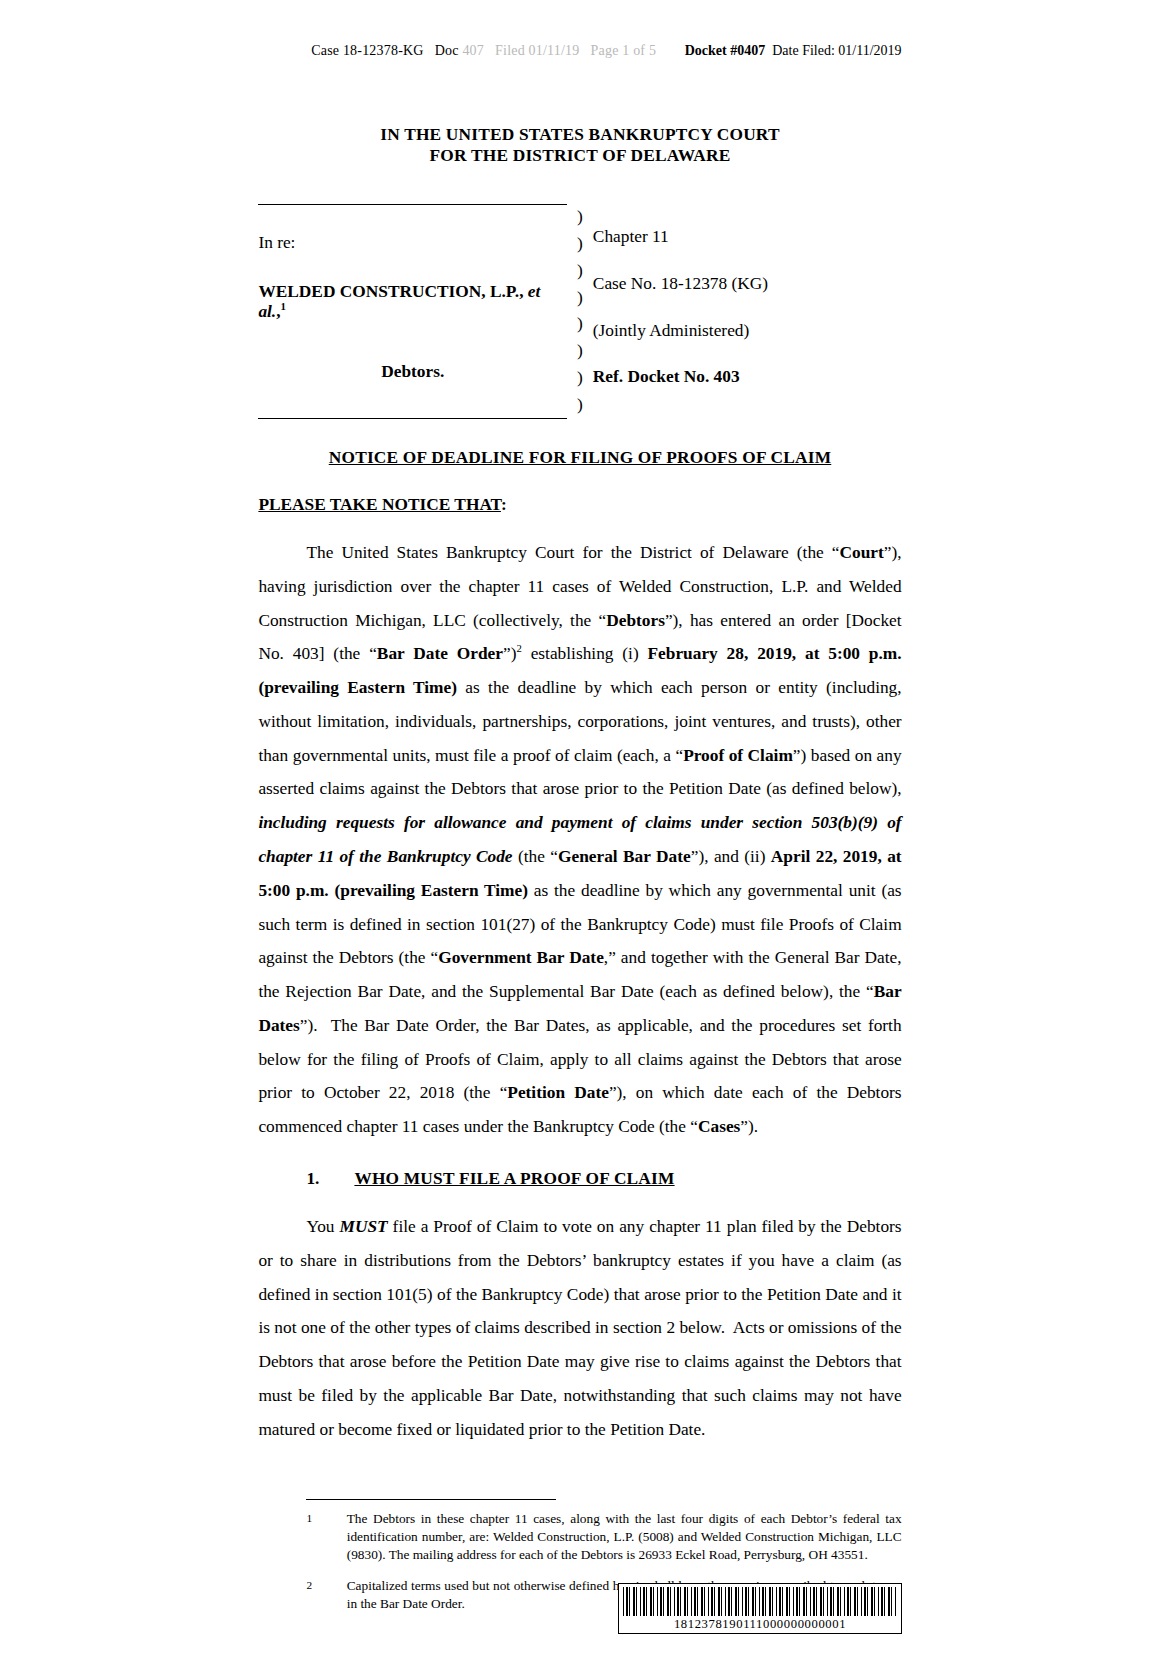Case 18-12378-KG Doc 407 Filed 01/11/19 Page 1 of 5
Docket #0407 Date Filed: 01/11/2019
IN THE UNITED STATES BANKRUPTCY COURT
FOR THE DISTRICT OF DELAWARE
| In re: WELDED CONSTRUCTION, L.P., et al. , 1 Debtors. | ) ) ) ) ) ) ) ) | Chapter 11 Case No. 18-12378 (KG) (Jointly Administered) Ref. Docket No. 403 |
NOTICE OF DEADLINE FOR FILING OF PROOFS OF CLAIM
PLEASE TAKE NOTICE THAT:
The United States Bankruptcy Court for the District of Delaware (the “Court”), having jurisdiction over the chapter 11 cases of Welded Construction, L.P. and Welded Construction Michigan, LLC (collectively, the “Debtors”), has entered an order [Docket No. 403] (the “Bar Date Order”)2 establishing (i) February 28, 2019, at 5:00 p.m. (prevailing Eastern Time) as the deadline by which each person or entity (including, without limitation, individuals, partnerships, corporations, joint ventures, and trusts), other than governmental units, must file a proof of claim (each, a “Proof of Claim”) based on any asserted claims against the Debtors that arose prior to the Petition Date (as defined below), including requests for allowance and payment of claims under section 503(b)(9) of chapter 11 of the Bankruptcy Code (the “General Bar Date”), and (ii) April 22, 2019, at 5:00 p.m. (prevailing Eastern Time) as the deadline by which any governmental unit (as such term is defined in section 101(27) of the Bankruptcy Code) must file Proofs of Claim against the Debtors (the “Government Bar Date,” and together with the General Bar Date, the Rejection Bar Date, and the Supplemental Bar Date (each as defined below), the “Bar Dates”). The Bar Date Order, the Bar Dates, as applicable, and the procedures set forth below for the filing of Proofs of Claim, apply to all claims against the Debtors that arose prior to October 22, 2018 (the “Petition Date”), on which date each of the Debtors commenced chapter 11 cases under the Bankruptcy Code (the “Cases”).
1. WHO MUST FILE A PROOF OF CLAIM
You MUST file a Proof of Claim to vote on any chapter 11 plan filed by the Debtors or to share in distributions from the Debtors’ bankruptcy estates if you have a claim (as defined in section 101(5) of the Bankruptcy Code) that arose prior to the Petition Date and it is not one of the other types of claims described in section 2 below. Acts or omissions of the Debtors that arose before the Petition Date may give rise to claims against the Debtors that must be filed by the applicable Bar Date, notwithstanding that such claims may not have matured or become fixed or liquidated prior to the Petition Date.
1
The Debtors in these chapter 11 cases, along with the last four digits of each Debtor’s federal tax identification number, are: Welded Construction, L.P. (5008) and Welded Construction Michigan, LLC (9830). The mailing address for each of the Debtors is 26933 Eckel Road, Perrysburg, OH 43551.
2
Capitalized terms used but not otherwise defined herein shall have the meanings ascribed to such terms in the Bar Date Order.
1812378190111000000000001